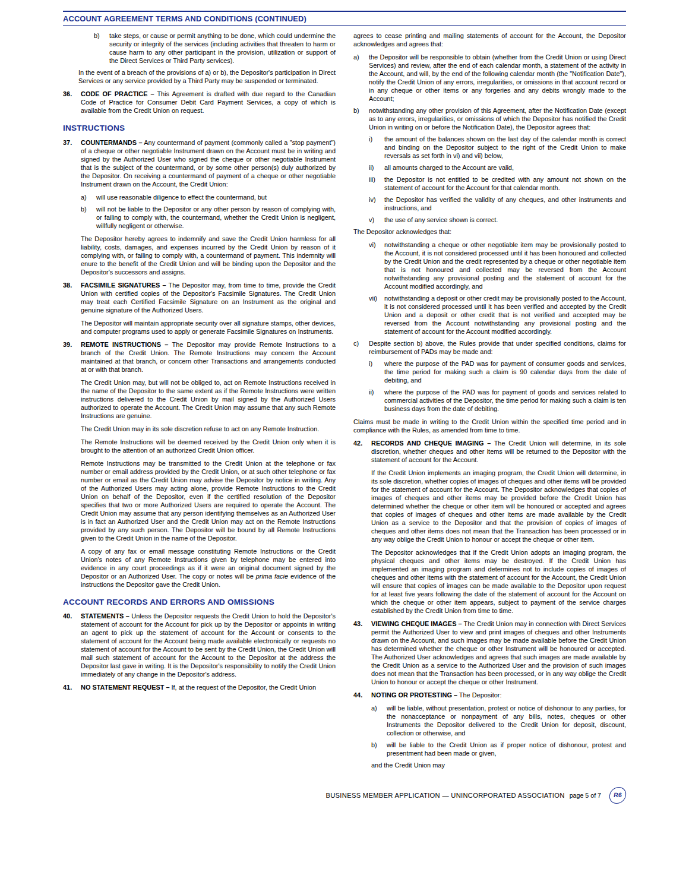Account Agreement Terms and Conditions (Continued)
b)
take steps, or cause or permit anything to be done, which could undermine the security or integrity of the services (including activities that threaten to harm or cause harm to any other participant in the provision, utilization or support of the Direct Services or Third Party services).
In the event of a breach of the provisions of a) or b), the Depositor's participation in Direct Services or any service provided by a Third Party may be suspended or terminated.
36.
CODE OF PRACTICE – This Agreement is drafted with due regard to the Canadian Code of Practice for Consumer Debit Card Payment Services, a copy of which is available from the Credit Union on request.
Instructions
37.
COUNTERMANDS – Any countermand of payment (commonly called a "stop payment") of a cheque or other negotiable Instrument drawn on the Account must be in writing and signed by the Authorized User who signed the cheque or other negotiable Instrument that is the subject of the countermand, or by some other person(s) duly authorized by the Depositor. On receiving a countermand of payment of a cheque or other negotiable Instrument drawn on the Account, the Credit Union:
a)
will use reasonable diligence to effect the countermand, but
b)
will not be liable to the Depositor or any other person by reason of complying with, or failing to comply with, the countermand, whether the Credit Union is negligent, willfully negligent or otherwise.
The Depositor hereby agrees to indemnify and save the Credit Union harmless for all liability, costs, damages, and expenses incurred by the Credit Union by reason of it complying with, or failing to comply with, a countermand of payment. This indemnity will enure to the benefit of the Credit Union and will be binding upon the Depositor and the Depositor's successors and assigns.
38.
FACSIMILE SIGNATURES – The Depositor may, from time to time, provide the Credit Union with certified copies of the Depositor's Facsimile Signatures. The Credit Union may treat each Certified Facsimile Signature on an Instrument as the original and genuine signature of the Authorized Users.
The Depositor will maintain appropriate security over all signature stamps, other devices, and computer programs used to apply or generate Facsimile Signatures on Instruments.
39.
REMOTE INSTRUCTIONS – The Depositor may provide Remote Instructions to a branch of the Credit Union. The Remote Instructions may concern the Account maintained at that branch, or concern other Transactions and arrangements conducted at or with that branch.
The Credit Union may, but will not be obliged to, act on Remote Instructions received in the name of the Depositor to the same extent as if the Remote Instructions were written instructions delivered to the Credit Union by mail signed by the Authorized Users authorized to operate the Account. The Credit Union may assume that any such Remote Instructions are genuine.
The Credit Union may in its sole discretion refuse to act on any Remote Instruction.
The Remote Instructions will be deemed received by the Credit Union only when it is brought to the attention of an authorized Credit Union officer.
Remote Instructions may be transmitted to the Credit Union at the telephone or fax number or email address provided by the Credit Union, or at such other telephone or fax number or email as the Credit Union may advise the Depositor by notice in writing. Any of the Authorized Users may acting alone, provide Remote Instructions to the Credit Union on behalf of the Depositor, even if the certified resolution of the Depositor specifies that two or more Authorized Users are required to operate the Account. The Credit Union may assume that any person identifying themselves as an Authorized User is in fact an Authorized User and the Credit Union may act on the Remote Instructions provided by any such person. The Depositor will be bound by all Remote Instructions given to the Credit Union in the name of the Depositor.
A copy of any fax or email message constituting Remote Instructions or the Credit Union's notes of any Remote Instructions given by telephone may be entered into evidence in any court proceedings as if it were an original document signed by the Depositor or an Authorized User. The copy or notes will be prima facie evidence of the instructions the Depositor gave the Credit Union.
Account Records and Errors and Omissions
40.
STATEMENTS – Unless the Depositor requests the Credit Union to hold the Depositor's statement of account for the Account for pick up by the Depositor or appoints in writing an agent to pick up the statement of account for the Account or consents to the statement of account for the Account being made available electronically or requests no statement of account for the Account to be sent by the Credit Union, the Credit Union will mail such statement of account for the Account to the Depositor at the address the Depositor last gave in writing. It is the Depositor's responsibility to notify the Credit Union immediately of any change in the Depositor's address.
41.
NO STATEMENT REQUEST – If, at the request of the Depositor, the Credit Union
agrees to cease printing and mailing statements of account for the Account, the Depositor acknowledges and agrees that:
a)
the Depositor will be responsible to obtain (whether from the Credit Union or using Direct Services) and review, after the end of each calendar month, a statement of the activity in the Account, and will, by the end of the following calendar month (the "Notification Date"), notify the Credit Union of any errors, irregularities, or omissions in that account record or in any cheque or other items or any forgeries and any debits wrongly made to the Account;
b)
notwithstanding any other provision of this Agreement, after the Notification Date (except as to any errors, irregularities, or omissions of which the Depositor has notified the Credit Union in writing on or before the Notification Date), the Depositor agrees that:
i)
the amount of the balances shown on the last day of the calendar month is correct and binding on the Depositor subject to the right of the Credit Union to make reversals as set forth in vi) and vii) below,
ii)
all amounts charged to the Account are valid,
iii)
the Depositor is not entitled to be credited with any amount not shown on the statement of account for the Account for that calendar month.
iv)
the Depositor has verified the validity of any cheques, and other instruments and instructions, and
v)
the use of any service shown is correct.
The Depositor acknowledges that:
vi)
notwithstanding a cheque or other negotiable item may be provisionally posted to the Account, it is not considered processed until it has been honoured and collected by the Credit Union and the credit represented by a cheque or other negotiable item that is not honoured and collected may be reversed from the Account notwithstanding any provisional posting and the statement of account for the Account modified accordingly, and
vii)
notwithstanding a deposit or other credit may be provisionally posted to the Account, it is not considered processed until it has been verified and accepted by the Credit Union and a deposit or other credit that is not verified and accepted may be reversed from the Account notwithstanding any provisional posting and the statement of account for the Account modified accordingly.
c)
Despite section b) above, the Rules provide that under specified conditions, claims for reimbursement of PADs may be made and:
i)
where the purpose of the PAD was for payment of consumer goods and services, the time period for making such a claim is 90 calendar days from the date of debiting, and
ii)
where the purpose of the PAD was for payment of goods and services related to commercial activities of the Depositor, the time period for making such a claim is ten business days from the date of debiting.
Claims must be made in writing to the Credit Union within the specified time period and in compliance with the Rules, as amended from time to time.
42.
RECORDS AND CHEQUE IMAGING – The Credit Union will determine, in its sole discretion, whether cheques and other items will be returned to the Depositor with the statement of account for the Account.
If the Credit Union implements an imaging program, the Credit Union will determine, in its sole discretion, whether copies of images of cheques and other items will be provided for the statement of account for the Account. The Depositor acknowledges that copies of images of cheques and other items may be provided before the Credit Union has determined whether the cheque or other item will be honoured or accepted and agrees that copies of images of cheques and other items are made available by the Credit Union as a service to the Depositor and that the provision of copies of images of cheques and other items does not mean that the Transaction has been processed or in any way oblige the Credit Union to honour or accept the cheque or other item.
The Depositor acknowledges that if the Credit Union adopts an imaging program, the physical cheques and other items may be destroyed. If the Credit Union has implemented an imaging program and determines not to include copies of images of cheques and other items with the statement of account for the Account, the Credit Union will ensure that copies of images can be made available to the Depositor upon request for at least five years following the date of the statement of account for the Account on which the cheque or other item appears, subject to payment of the service charges established by the Credit Union from time to time.
43.
VIEWING CHEQUE IMAGES – The Credit Union may in connection with Direct Services permit the Authorized User to view and print images of cheques and other Instruments drawn on the Account, and such images may be made available before the Credit Union has determined whether the cheque or other Instrument will be honoured or accepted. The Authorized User acknowledges and agrees that such images are made available by the Credit Union as a service to the Authorized User and the provision of such images does not mean that the Transaction has been processed, or in any way oblige the Credit Union to honour or accept the cheque or other Instrument.
44.
NOTING OR PROTESTING – The Depositor:
a)
will be liable, without presentation, protest or notice of dishonour to any parties, for the nonacceptance or nonpayment of any bills, notes, cheques or other Instruments the Depositor delivered to the Credit Union for deposit, discount, collection or otherwise, and
b)
will be liable to the Credit Union as if proper notice of dishonour, protest and presentment had been made or given,
and the Credit Union may
BUSINESS MEMBER APPLICATION — UNINCORPORATED ASSOCIATION page 5 of 7 R6